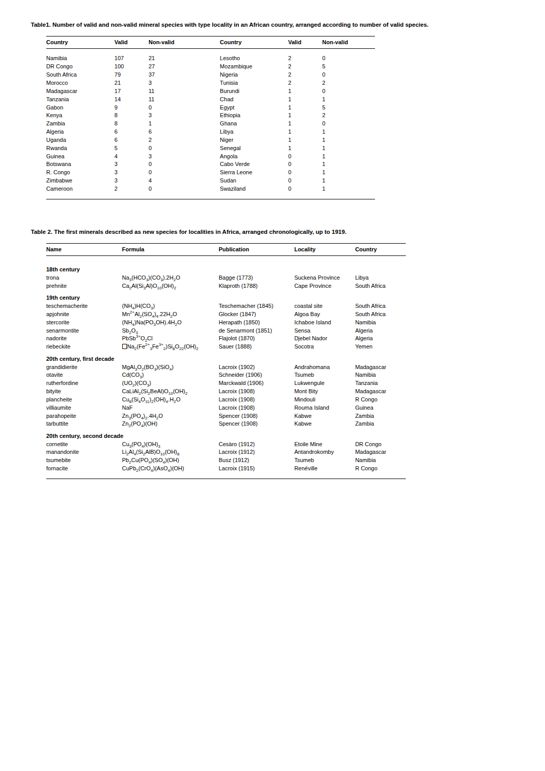Table1. Number of valid and non-valid mineral species with type locality in an African country, arranged according to number of valid species.
| Country | Valid | Non-valid | | Country | Valid | Non-valid |
| --- | --- | --- | --- | --- | --- | --- |
| Namibia | 107 | 21 | | Lesotho | 2 | 0 |
| DR Congo | 100 | 27 | | Mozambique | 2 | 5 |
| South Africa | 79 | 37 | | Nigeria | 2 | 0 |
| Morocco | 21 | 3 | | Tunisia | 2 | 2 |
| Madagascar | 17 | 11 | | Burundi | 1 | 0 |
| Tanzania | 14 | 11 | | Chad | 1 | 1 |
| Gabon | 9 | 0 | | Egypt | 1 | 5 |
| Kenya | 8 | 3 | | Ethiopia | 1 | 2 |
| Zambia | 8 | 1 | | Ghana | 1 | 0 |
| Algeria | 6 | 6 | | Libya | 1 | 1 |
| Uganda | 6 | 2 | | Niger | 1 | 1 |
| Rwanda | 5 | 0 | | Senegal | 1 | 1 |
| Guinea | 4 | 3 | | Angola | 0 | 1 |
| Botswana | 3 | 0 | | Cabo Verde | 0 | 1 |
| R. Congo | 3 | 0 | | Sierra Leone | 0 | 1 |
| Zimbabwe | 3 | 4 | | Sudan | 0 | 1 |
| Cameroon | 2 | 0 | | Swaziland | 0 | 1 |
Table 2. The first minerals described as new species for localities in Africa, arranged chronologically, up to 1919.
| Name | Formula | Publication | Locality | Country |
| --- | --- | --- | --- | --- |
| 18th century |
| trona | Na 3 (HCO 3 )(CO 3 ).2H 2 O | Bagge (1773) | Suckena Province | Libya |
| prehnite | Ca 2 Al(Si 3 Al)O 10 (OH) 2 | Klaproth (1788) | Cape Province | South Africa |
| 19th century |
| teschemacherite | (NH 4 )H(CO 3 ) | Teschemacher (1845) | coastal site | South Africa |
| apjohnite | Mn 2+ Al 2 (SO 4 ) 4 .22H 2 O | Glocker (1847) | Algoa Bay | South Africa |
| stercorite | (NH 4 )Na(PO 3 OH).4H 2 O | Herapath (1850) | Ichaboe Island | Namibia |
| senarmontite | Sb 2 O 3 | de Senarmont (1851) | Sensa | Algeria |
| nadorite | PbSb 3+ O 2 Cl | Flajolot (1870) | Djebel Nador | Algeria |
| riebeckite | Na 2 (Fe 2+ 3 Fe 3+ 2 )Si 8 O 22 (OH) 2 | Sauer (1888) | Socotra | Yemen |
| 20th century, first decade |
| grandidierite | MgAl 3 O 2 (BO 3 )(SiO 4 ) | Lacroix (1902) | Andrahomana | Madagascar |
| otavite | Cd(CO 3 ) | Schneider (1906) | Tsumeb | Namibia |
| rutherfordine | (UO 2 )(CO 3 ) | Marckwald (1906) | Lukwengule | Tanzania |
| bityite | CaLiAl 2 (Si 2 BeAl)O 10 (OH) 2 | Lacroix (1908) | Mont Bity | Madagascar |
| plancheite | Cu 8 (Si 4 O 11 ) 2 (OH) 4 .H 2 O | Lacroix (1908) | Mindouli | R Congo |
| villiaumite | NaF | Lacroix (1908) | Rouma Island | Guinea |
| parahopeite | Zn 3 (PO 4 ) 2 .4H 2 O | Spencer (1908) | Kabwe | Zambia |
| tarbuttite | Zn 2 (PO 4 )(OH) | Spencer (1908) | Kabwe | Zambia |
| 20th century, second decade |
| cornetite | Cu 3 (PO 4 )(OH) 3 | Cesàro (1912) | Etoile Mine | DR Congo |
| manandonite | Li 2 Al 4 (Si 2 AlB)O 10 (OH) 8 | Lacroix (1912) | Antandrokomby | Madagascar |
| tsumebite | Pb 2 Cu(PO 4 )(SO 4 )(OH) | Busz (1912) | Tsumeb | Namibia |
| fornacite | CuPb 2 (CrO 4 )(AsO 4 )(OH) | Lacroix (1915) | Renéville | R Congo |